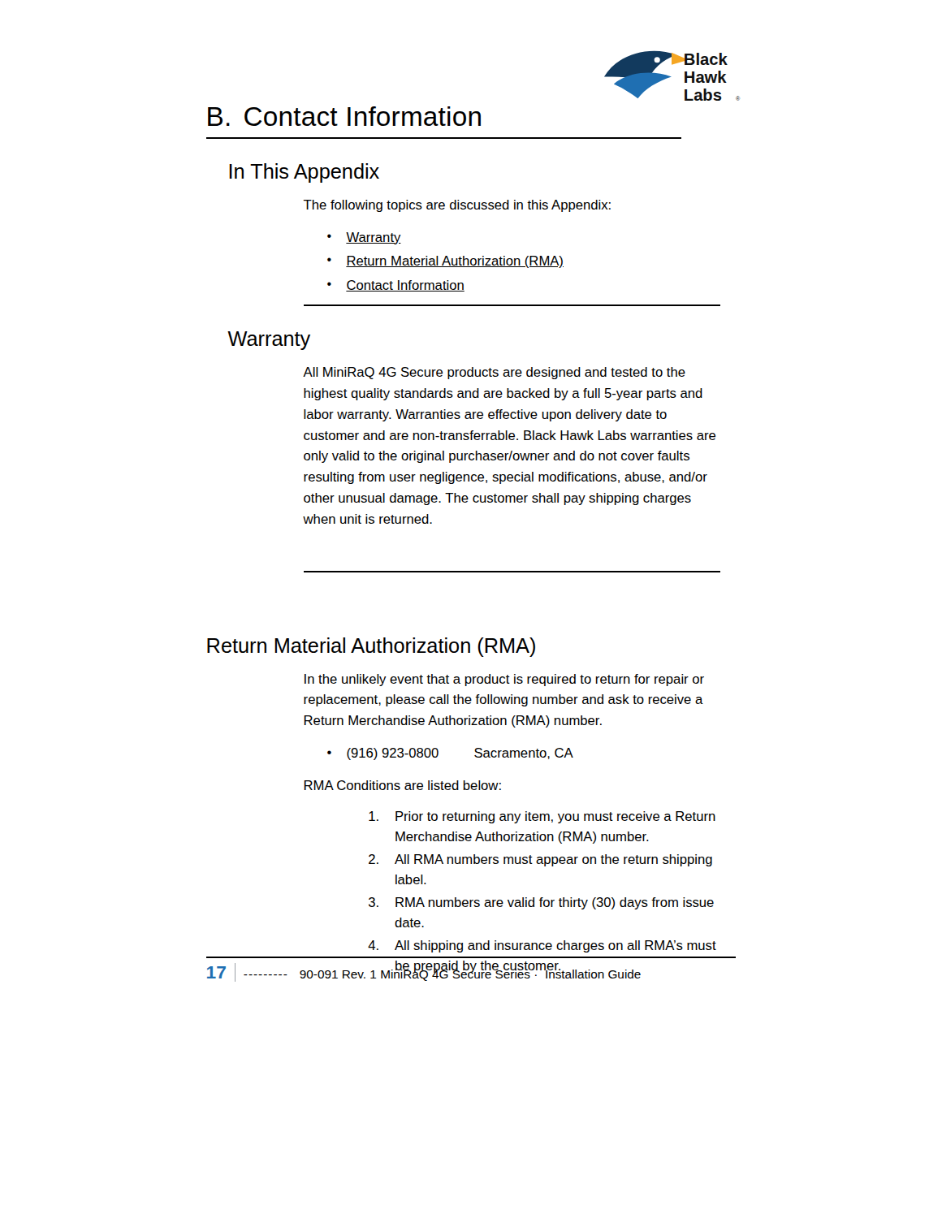B. Contact Information
In This Appendix
The following topics are discussed in this Appendix:
Warranty
Return Material Authorization (RMA)
Contact Information
Warranty
All MiniRaQ 4G Secure products are designed and tested to the highest quality standards and are backed by a full 5-year parts and labor warranty. Warranties are effective upon delivery date to customer and are non-transferrable. Black Hawk Labs warranties are only valid to the original purchaser/owner and do not cover faults resulting from user negligence, special modifications, abuse, and/or other unusual damage. The customer shall pay shipping charges when unit is returned.
Return Material Authorization (RMA)
In the unlikely event that a product is required to return for repair or replacement, please call the following number and ask to receive a Return Merchandise Authorization (RMA) number.
(916) 923-0800Sacramento, CA
RMA Conditions are listed below:
Prior to returning any item, you must receive a Return Merchandise Authorization (RMA) number.
All RMA numbers must appear on the return shipping label.
RMA numbers are valid for thirty (30) days from issue date.
All shipping and insurance charges on all RMA’s must be prepaid by the customer.
17 --------- 90-091 Rev. 1 MiniRaQ 4G Secure Series · Installation Guide